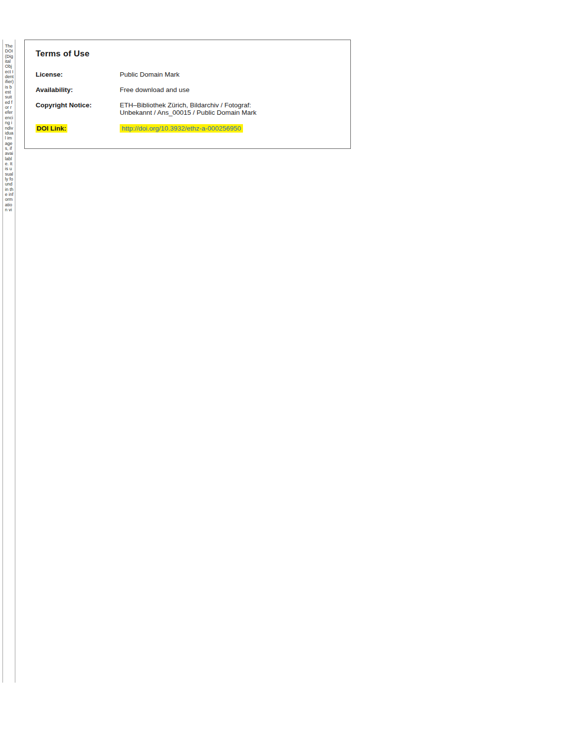The DOI (Digital Object Identifier) is best suited for referencing individual images, if available. It is usually found in the information vi
Terms of Use
| License: | Public Domain Mark |
| Availability: | Free download and use |
| Copyright Notice: | ETH–Bibliothek Zürich, Bildarchiv / Fotograf: Unbekannt / Ans_00015 / Public Domain Mark |
| DOI Link: | http://doi.org/10.3932/ethz-a-000256950 |